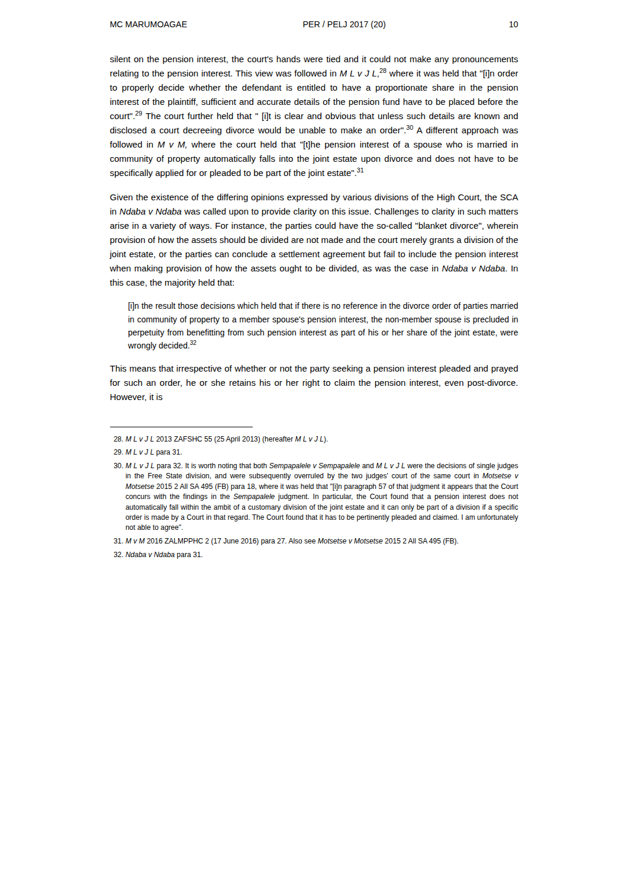MC Marumoagae PER / PELJ 2017 (20) 10
silent on the pension interest, the court's hands were tied and it could not make any pronouncements relating to the pension interest. This view was followed in M L v J L,28 where it was held that "[i]n order to properly decide whether the defendant is entitled to have a proportionate share in the pension interest of the plaintiff, sufficient and accurate details of the pension fund have to be placed before the court".29 The court further held that " [i]t is clear and obvious that unless such details are known and disclosed a court decreeing divorce would be unable to make an order".30 A different approach was followed in M v M, where the court held that "[t]he pension interest of a spouse who is married in community of property automatically falls into the joint estate upon divorce and does not have to be specifically applied for or pleaded to be part of the joint estate".31
Given the existence of the differing opinions expressed by various divisions of the High Court, the SCA in Ndaba v Ndaba was called upon to provide clarity on this issue. Challenges to clarity in such matters arise in a variety of ways. For instance, the parties could have the so-called "blanket divorce", wherein provision of how the assets should be divided are not made and the court merely grants a division of the joint estate, or the parties can conclude a settlement agreement but fail to include the pension interest when making provision of how the assets ought to be divided, as was the case in Ndaba v Ndaba. In this case, the majority held that:
[i]n the result those decisions which held that if there is no reference in the divorce order of parties married in community of property to a member spouse's pension interest, the non-member spouse is precluded in perpetuity from benefitting from such pension interest as part of his or her share of the joint estate, were wrongly decided.32
This means that irrespective of whether or not the party seeking a pension interest pleaded and prayed for such an order, he or she retains his or her right to claim the pension interest, even post-divorce. However, it is
M L v J L 2013 ZAFSHC 55 (25 April 2013) (hereafter M L v J L).
M L v J L para 31.
M L v J L para 32. It is worth noting that both Sempapalele v Sempapalele and M L v J L were the decisions of single judges in the Free State division, and were subsequently overruled by the two judges' court of the same court in Motsetse v Motsetse 2015 2 All SA 495 (FB) para 18, where it was held that "[i]n paragraph 57 of that judgment it appears that the Court concurs with the findings in the Sempapalele judgment. In particular, the Court found that a pension interest does not automatically fall within the ambit of a customary division of the joint estate and it can only be part of a division if a specific order is made by a Court in that regard. The Court found that it has to be pertinently pleaded and claimed. I am unfortunately not able to agree".
M v M 2016 ZALMPPHC 2 (17 June 2016) para 27. Also see Motsetse v Motsetse 2015 2 All SA 495 (FB).
Ndaba v Ndaba para 31.